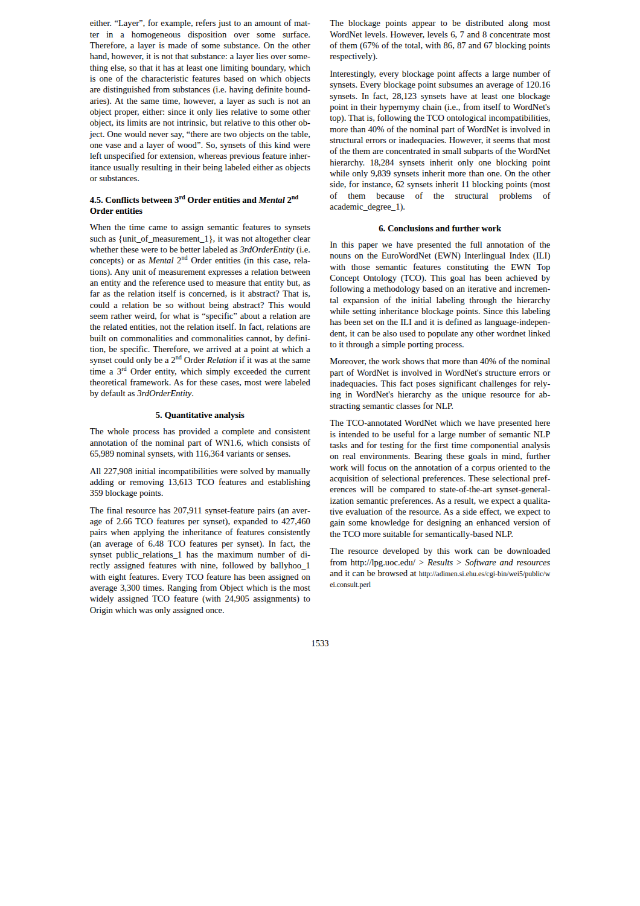either. “Layer”, for example, refers just to an amount of matter in a homogeneous disposition over some surface. Therefore, a layer is made of some substance. On the other hand, however, it is not that substance: a layer lies over something else, so that it has at least one limiting boundary, which is one of the characteristic features based on which objects are distinguished from substances (i.e. having definite boundaries). At the same time, however, a layer as such is not an object proper, either: since it only lies relative to some other object, its limits are not intrinsic, but relative to this other object. One would never say, “there are two objects on the table, one vase and a layer of wood”. So, synsets of this kind were left unspecified for extension, whereas previous feature inheritance usually resulting in their being labeled either as objects or substances.
4.5. Conflicts between 3rd Order entities and Mental 2nd Order entities
When the time came to assign semantic features to synsets such as {unit_of_measurement_1}, it was not altogether clear whether these were to be better labeled as 3rdOrderEntity (i.e. concepts) or as Mental 2nd Order entities (in this case, relations). Any unit of measurement expresses a relation between an entity and the reference used to measure that entity but, as far as the relation itself is concerned, is it abstract? That is, could a relation be so without being abstract? This would seem rather weird, for what is “specific” about a relation are the related entities, not the relation itself. In fact, relations are built on commonalities and commonalities cannot, by definition, be specific. Therefore, we arrived at a point at which a synset could only be a 2nd Order Relation if it was at the same time a 3rd Order entity, which simply exceeded the current theoretical framework. As for these cases, most were labeled by default as 3rdOrderEntity.
5. Quantitative analysis
The whole process has provided a complete and consistent annotation of the nominal part of WN1.6, which consists of 65,989 nominal synsets, with 116,364 variants or senses.
All 227,908 initial incompatibilities were solved by manually adding or removing 13,613 TCO features and establishing 359 blockage points.
The final resource has 207,911 synset-feature pairs (an average of 2.66 TCO features per synset), expanded to 427,460 pairs when applying the inheritance of features consistently (an average of 6.48 TCO features per synset). In fact, the synset public_relations_1 has the maximum number of directly assigned features with nine, followed by ballyhoo_1 with eight features. Every TCO feature has been assigned on average 3,300 times. Ranging from Object which is the most widely assigned TCO feature (with 24,905 assignments) to Origin which was only assigned once.
The blockage points appear to be distributed along most WordNet levels. However, levels 6, 7 and 8 concentrate most of them (67% of the total, with 86, 87 and 67 blocking points respectively).
Interestingly, every blockage point affects a large number of synsets. Every blockage point subsumes an average of 120.16 synsets. In fact, 28,123 synsets have at least one blockage point in their hypernymy chain (i.e., from itself to WordNet's top). That is, following the TCO ontological incompatibilities, more than 40% of the nominal part of WordNet is involved in structural errors or inadequacies. However, it seems that most of the them are concentrated in small subparts of the WordNet hierarchy. 18,284 synsets inherit only one blocking point while only 9,839 synsets inherit more than one. On the other side, for instance, 62 synsets inherit 11 blocking points (most of them because of the structural problems of academic_degree_1).
6. Conclusions and further work
In this paper we have presented the full annotation of the nouns on the EuroWordNet (EWN) Interlingual Index (ILI) with those semantic features constituting the EWN Top Concept Ontology (TCO). This goal has been achieved by following a methodology based on an iterative and incremental expansion of the initial labeling through the hierarchy while setting inheritance blockage points. Since this labeling has been set on the ILI and it is defined as language-independent, it can be also used to populate any other wordnet linked to it through a simple porting process.
Moreover, the work shows that more than 40% of the nominal part of WordNet is involved in WordNet's structure errors or inadequacies. This fact poses significant challenges for relying in WordNet's hierarchy as the unique resource for abstracting semantic classes for NLP.
The TCO-annotated WordNet which we have presented here is intended to be useful for a large number of semantic NLP tasks and for testing for the first time componential analysis on real environments. Bearing these goals in mind, further work will focus on the annotation of a corpus oriented to the acquisition of selectional preferences. These selectional preferences will be compared to state-of-the-art synset-generalization semantic preferences. As a result, we expect a qualitative evaluation of the resource. As a side effect, we expect to gain some knowledge for designing an enhanced version of the TCO more suitable for semantically-based NLP.
The resource developed by this work can be downloaded from http://lpg.uoc.edu/ > Results > Software and resources and it can be browsed at http://adimen.si.ehu.es/cgi-bin/wei5/public/wei.consult.perl
1533